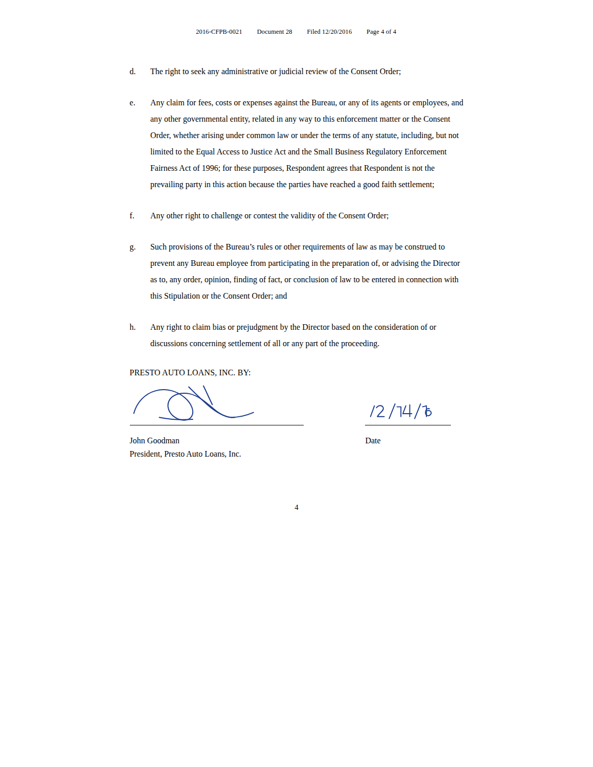2016-CFPB-0021 Document 28 Filed 12/20/2016 Page 4 of 4
d. The right to seek any administrative or judicial review of the Consent Order;
e. Any claim for fees, costs or expenses against the Bureau, or any of its agents or employees, and any other governmental entity, related in any way to this enforcement matter or the Consent Order, whether arising under common law or under the terms of any statute, including, but not limited to the Equal Access to Justice Act and the Small Business Regulatory Enforcement Fairness Act of 1996; for these purposes, Respondent agrees that Respondent is not the prevailing party in this action because the parties have reached a good faith settlement;
f. Any other right to challenge or contest the validity of the Consent Order;
g. Such provisions of the Bureau’s rules or other requirements of law as may be construed to prevent any Bureau employee from participating in the preparation of, or advising the Director as to, any order, opinion, finding of fact, or conclusion of law to be entered in connection with this Stipulation or the Consent Order; and
h. Any right to claim bias or prejudgment by the Director based on the consideration of or discussions concerning settlement of all or any part of the proceeding.
PRESTO AUTO LOANS, INC. BY:
John Goodman
President, Presto Auto Loans, Inc. Date
4